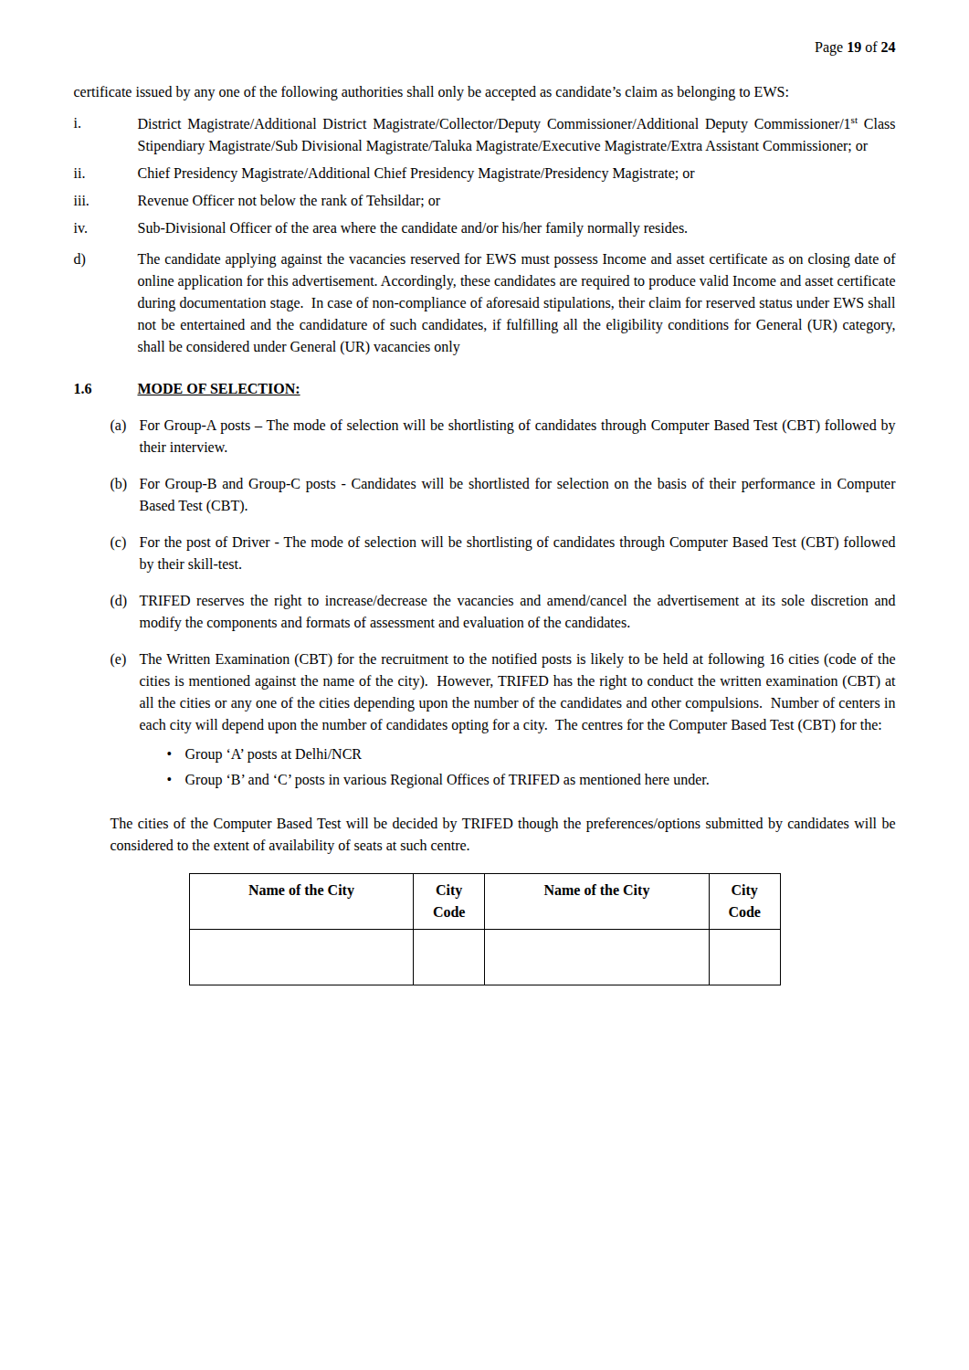Page 19 of 24
certificate issued by any one of the following authorities shall only be accepted as candidate’s claim as belonging to EWS:
i. District Magistrate/Additional District Magistrate/Collector/Deputy Commissioner/Additional Deputy Commissioner/1st Class Stipendiary Magistrate/Sub Divisional Magistrate/Taluka Magistrate/Executive Magistrate/Extra Assistant Commissioner; or
ii. Chief Presidency Magistrate/Additional Chief Presidency Magistrate/Presidency Magistrate; or
iii. Revenue Officer not below the rank of Tehsildar; or
iv. Sub-Divisional Officer of the area where the candidate and/or his/her family normally resides.
d) The candidate applying against the vacancies reserved for EWS must possess Income and asset certificate as on closing date of online application for this advertisement. Accordingly, these candidates are required to produce valid Income and asset certificate during documentation stage. In case of non-compliance of aforesaid stipulations, their claim for reserved status under EWS shall not be entertained and the candidature of such candidates, if fulfilling all the eligibility conditions for General (UR) category, shall be considered under General (UR) vacancies only
1.6 MODE OF SELECTION:
(a) For Group-A posts – The mode of selection will be shortlisting of candidates through Computer Based Test (CBT) followed by their interview.
(b) For Group-B and Group-C posts - Candidates will be shortlisted for selection on the basis of their performance in Computer Based Test (CBT).
(c) For the post of Driver - The mode of selection will be shortlisting of candidates through Computer Based Test (CBT) followed by their skill-test.
(d) TRIFED reserves the right to increase/decrease the vacancies and amend/cancel the advertisement at its sole discretion and modify the components and formats of assessment and evaluation of the candidates.
(e) The Written Examination (CBT) for the recruitment to the notified posts is likely to be held at following 16 cities (code of the cities is mentioned against the name of the city). However, TRIFED has the right to conduct the written examination (CBT) at all the cities or any one of the cities depending upon the number of the candidates and other compulsions. Number of centers in each city will depend upon the number of candidates opting for a city. The centres for the Computer Based Test (CBT) for the:
Group ‘A’ posts at Delhi/NCR
Group ‘B’ and ‘C’ posts in various Regional Offices of TRIFED as mentioned here under.
The cities of the Computer Based Test will be decided by TRIFED though the preferences/options submitted by candidates will be considered to the extent of availability of seats at such centre.
| Name of the City | City Code | Name of the City | City Code |
| --- | --- | --- | --- |